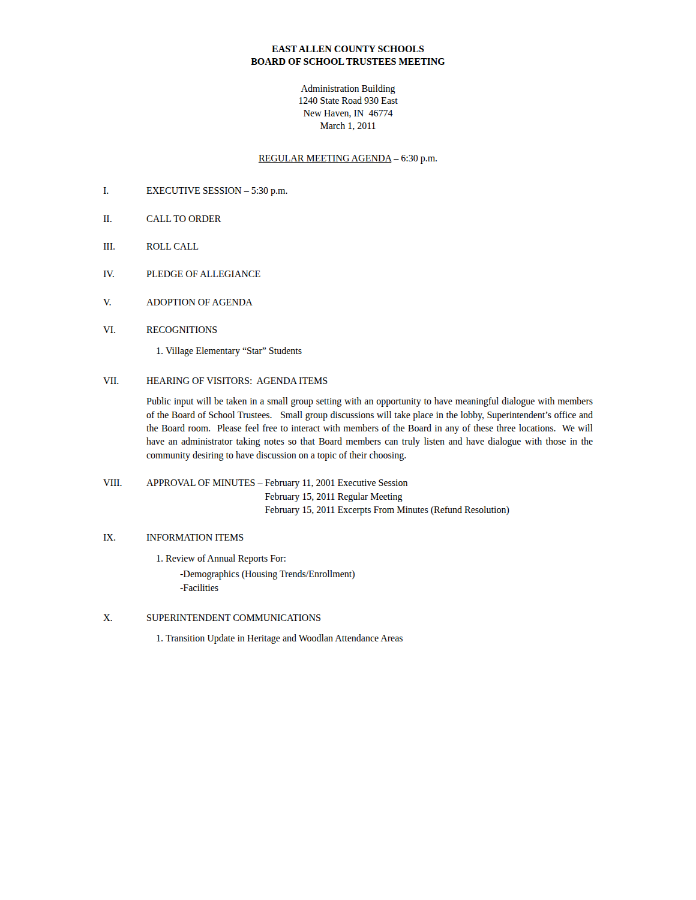EAST ALLEN COUNTY SCHOOLS
BOARD OF SCHOOL TRUSTEES MEETING
Administration Building
1240 State Road 930 East
New Haven, IN 46774
March 1, 2011
REGULAR MEETING AGENDA – 6:30 p.m.
I. Executive Session – 5:30 p.m.
II. Call to Order
III. Roll Call
IV. Pledge of Allegiance
V. Adoption of Agenda
VI. Recognitions
Village Elementary “Star” Students
VII. Hearing of Visitors: Agenda Items
Public input will be taken in a small group setting with an opportunity to have meaningful dialogue with members of the Board of School Trustees. Small group discussions will take place in the lobby, Superintendent’s office and the Board room. Please feel free to interact with members of the Board in any of these three locations. We will have an administrator taking notes so that Board members can truly listen and have dialogue with those in the community desiring to have discussion on a topic of their choosing.
VIII. Approval of Minutes – February 11, 2001 Executive Session
February 15, 2011 Regular Meeting
February 15, 2011 Excerpts From Minutes (Refund Resolution)
IX. Information Items
Review of Annual Reports For:
-Demographics (Housing Trends/Enrollment)
-Facilities
X. Superintendent Communications
Transition Update in Heritage and Woodlan Attendance Areas